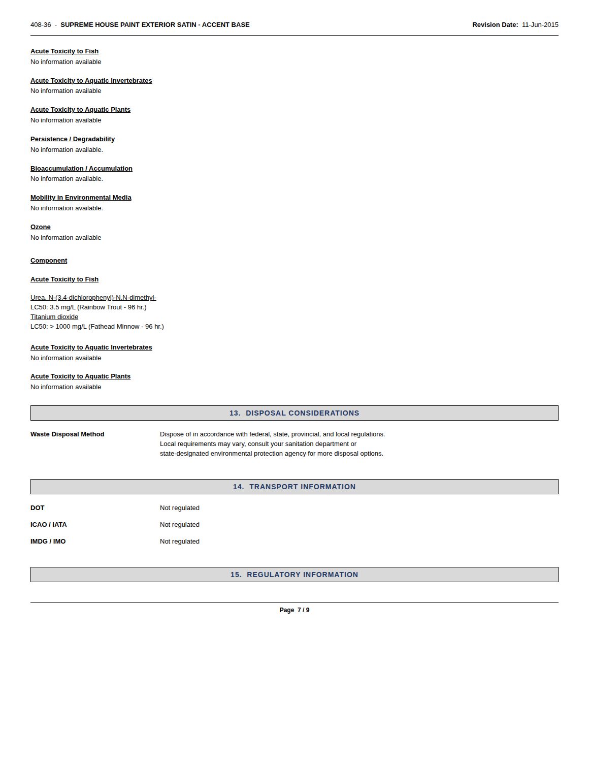408-36 - SUPREME HOUSE PAINT EXTERIOR SATIN - ACCENT BASE
Revision Date: 11-Jun-2015
Acute Toxicity to Fish
No information available
Acute Toxicity to Aquatic Invertebrates
No information available
Acute Toxicity to Aquatic Plants
No information available
Persistence / Degradability
No information available.
Bioaccumulation / Accumulation
No information available.
Mobility in Environmental Media
No information available.
Ozone
No information available
Component
Acute Toxicity to Fish
Urea, N-(3,4-dichlorophenyl)-N,N-dimethyl-
LC50: 3.5 mg/L (Rainbow Trout - 96 hr.)
Titanium dioxide
LC50: > 1000 mg/L (Fathead Minnow - 96 hr.)
Acute Toxicity to Aquatic Invertebrates
No information available
Acute Toxicity to Aquatic Plants
No information available
13. DISPOSAL CONSIDERATIONS
| Waste Disposal Method | Dispose of in accordance with federal, state, provincial, and local regulations. Local requirements may vary, consult your sanitation department or state-designated environmental protection agency for more disposal options. |
14. TRANSPORT INFORMATION
| DOT | Not regulated |
| ICAO / IATA | Not regulated |
| IMDG / IMO | Not regulated |
15. REGULATORY INFORMATION
Page 7 / 9